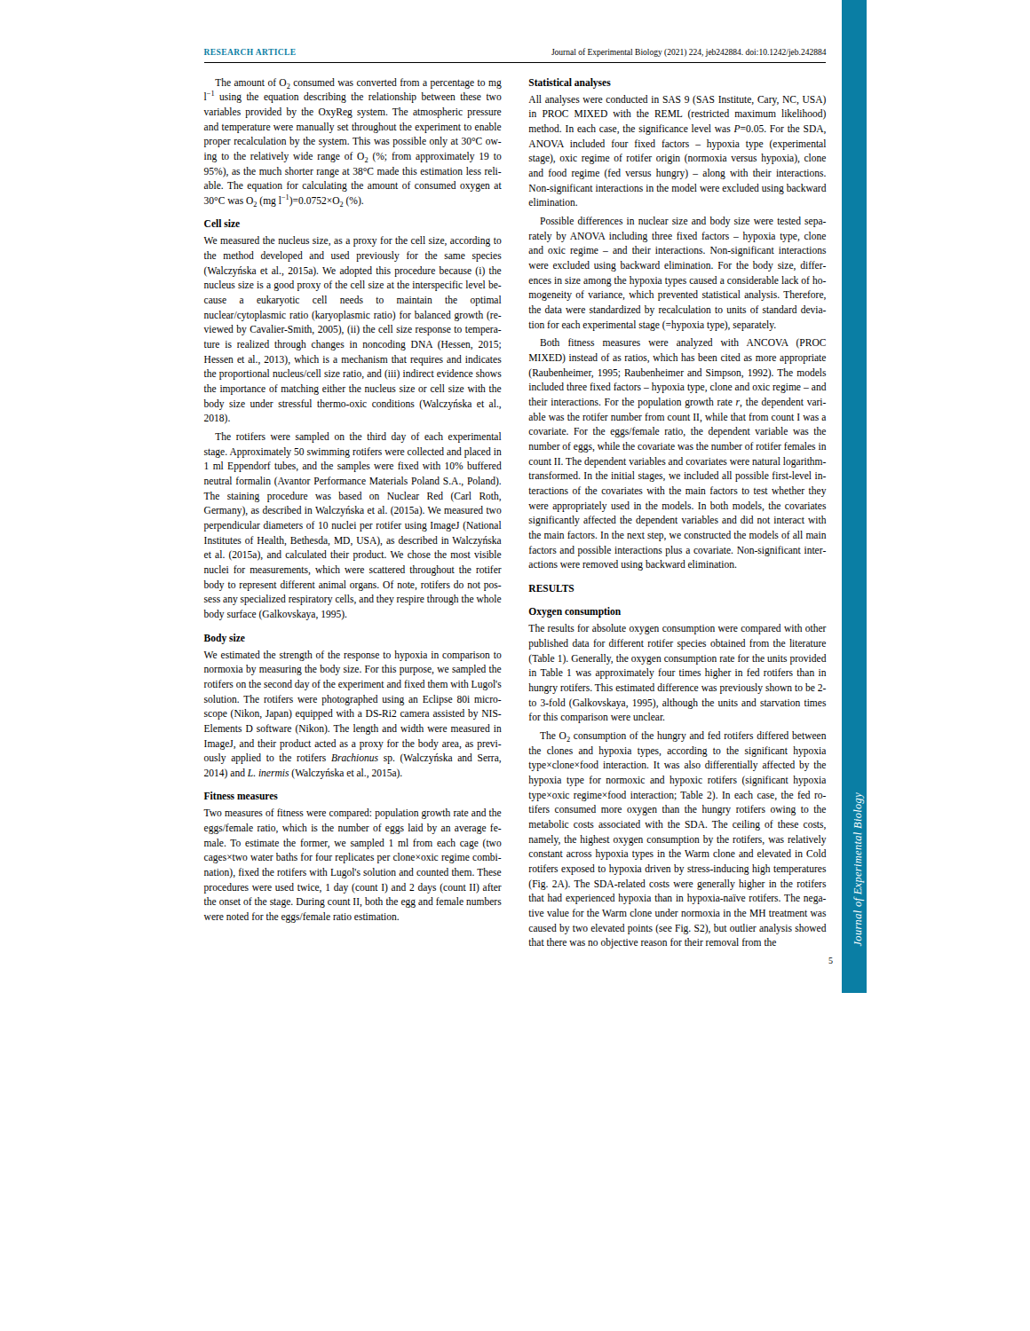Journal of Experimental Biology
Research Article
Journal of Experimental Biology (2021) 224, jeb242884. doi:10.1242/jeb.242884
The amount of O2 consumed was converted from a percentage to mg l−1 using the equation describing the relationship between these two variables provided by the OxyReg system. The atmospheric pressure and temperature were manually set throughout the experiment to enable proper recalculation by the system. This was possible only at 30°C owing to the relatively wide range of O2 (%; from approximately 19 to 95%), as the much shorter range at 38°C made this estimation less reliable. The equation for calculating the amount of consumed oxygen at 30°C was O2 (mg l−1)=0.0752×O2 (%).
Cell size
We measured the nucleus size, as a proxy for the cell size, according to the method developed and used previously for the same species (Walczyńska et al., 2015a). We adopted this procedure because (i) the nucleus size is a good proxy of the cell size at the interspecific level because a eukaryotic cell needs to maintain the optimal nuclear/cytoplasmic ratio (karyoplasmic ratio) for balanced growth (reviewed by Cavalier-Smith, 2005), (ii) the cell size response to temperature is realized through changes in noncoding DNA (Hessen, 2015; Hessen et al., 2013), which is a mechanism that requires and indicates the proportional nucleus/cell size ratio, and (iii) indirect evidence shows the importance of matching either the nucleus size or cell size with the body size under stressful thermo-oxic conditions (Walczyńska et al., 2018).
The rotifers were sampled on the third day of each experimental stage. Approximately 50 swimming rotifers were collected and placed in 1 ml Eppendorf tubes, and the samples were fixed with 10% buffered neutral formalin (Avantor Performance Materials Poland S.A., Poland). The staining procedure was based on Nuclear Red (Carl Roth, Germany), as described in Walczyńska et al. (2015a). We measured two perpendicular diameters of 10 nuclei per rotifer using ImageJ (National Institutes of Health, Bethesda, MD, USA), as described in Walczyńska et al. (2015a), and calculated their product. We chose the most visible nuclei for measurements, which were scattered throughout the rotifer body to represent different animal organs. Of note, rotifers do not possess any specialized respiratory cells, and they respire through the whole body surface (Galkovskaya, 1995).
Body size
We estimated the strength of the response to hypoxia in comparison to normoxia by measuring the body size. For this purpose, we sampled the rotifers on the second day of the experiment and fixed them with Lugol's solution. The rotifers were photographed using an Eclipse 80i microscope (Nikon, Japan) equipped with a DS-Ri2 camera assisted by NIS-Elements D software (Nikon). The length and width were measured in ImageJ, and their product acted as a proxy for the body area, as previously applied to the rotifers Brachionus sp. (Walczyńska and Serra, 2014) and L. inermis (Walczyńska et al., 2015a).
Fitness measures
Two measures of fitness were compared: population growth rate and the eggs/female ratio, which is the number of eggs laid by an average female. To estimate the former, we sampled 1 ml from each cage (two cages×two water baths for four replicates per clone×oxic regime combination), fixed the rotifers with Lugol's solution and counted them. These procedures were used twice, 1 day (count I) and 2 days (count II) after the onset of the stage. During count II, both the egg and female numbers were noted for the eggs/female ratio estimation.
Statistical analyses
All analyses were conducted in SAS 9 (SAS Institute, Cary, NC, USA) in PROC MIXED with the REML (restricted maximum likelihood) method. In each case, the significance level was P=0.05. For the SDA, ANOVA included four fixed factors – hypoxia type (experimental stage), oxic regime of rotifer origin (normoxia versus hypoxia), clone and food regime (fed versus hungry) – along with their interactions. Non-significant interactions in the model were excluded using backward elimination.
Possible differences in nuclear size and body size were tested separately by ANOVA including three fixed factors – hypoxia type, clone and oxic regime – and their interactions. Non-significant interactions were excluded using backward elimination. For the body size, differences in size among the hypoxia types caused a considerable lack of homogeneity of variance, which prevented statistical analysis. Therefore, the data were standardized by recalculation to units of standard deviation for each experimental stage (=hypoxia type), separately.
Both fitness measures were analyzed with ANCOVA (PROC MIXED) instead of as ratios, which has been cited as more appropriate (Raubenheimer, 1995; Raubenheimer and Simpson, 1992). The models included three fixed factors – hypoxia type, clone and oxic regime – and their interactions. For the population growth rate r, the dependent variable was the rotifer number from count II, while that from count I was a covariate. For the eggs/female ratio, the dependent variable was the number of eggs, while the covariate was the number of rotifer females in count II. The dependent variables and covariates were natural logarithm-transformed. In the initial stages, we included all possible first-level interactions of the covariates with the main factors to test whether they were appropriately used in the models. In both models, the covariates significantly affected the dependent variables and did not interact with the main factors. In the next step, we constructed the models of all main factors and possible interactions plus a covariate. Non-significant interactions were removed using backward elimination.
Results
Oxygen consumption
The results for absolute oxygen consumption were compared with other published data for different rotifer species obtained from the literature (Table 1). Generally, the oxygen consumption rate for the units provided in Table 1 was approximately four times higher in fed rotifers than in hungry rotifers. This estimated difference was previously shown to be 2- to 3-fold (Galkovskaya, 1995), although the units and starvation times for this comparison were unclear.
The O2 consumption of the hungry and fed rotifers differed between the clones and hypoxia types, according to the significant hypoxia type×clone×food interaction. It was also differentially affected by the hypoxia type for normoxic and hypoxic rotifers (significant hypoxia type×oxic regime×food interaction; Table 2). In each case, the fed rotifers consumed more oxygen than the hungry rotifers owing to the metabolic costs associated with the SDA. The ceiling of these costs, namely, the highest oxygen consumption by the rotifers, was relatively constant across hypoxia types in the Warm clone and elevated in Cold rotifers exposed to hypoxia driven by stress-inducing high temperatures (Fig. 2A). The SDA-related costs were generally higher in the rotifers that had experienced hypoxia than in hypoxia-naïve rotifers. The negative value for the Warm clone under normoxia in the MH treatment was caused by two elevated points (see Fig. S2), but outlier analysis showed that there was no objective reason for their removal from the
5